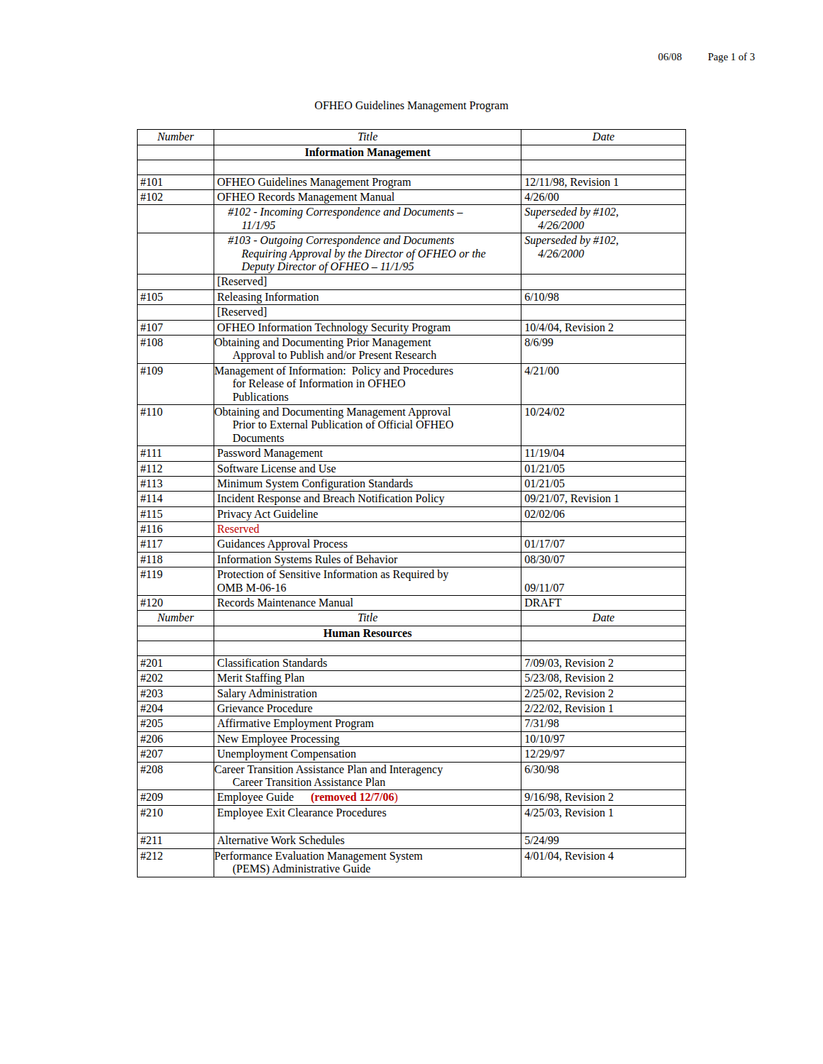06/08 Page 1 of 3
OFHEO Guidelines Management Program
| Number | Title | Date |
| | Information Management | |
| #101 | OFHEO Guidelines Management Program | 12/11/98, Revision 1 |
| #102 | OFHEO Records Management Manual | 4/26/00 |
| | #102 - Incoming Correspondence and Documents – 11/1/95 | Superseded by #102, 4/26/2000 |
| | #103 - Outgoing Correspondence and Documents Requiring Approval by the Director of OFHEO or the Deputy Director of OFHEO – 11/1/95 | Superseded by #102, 4/26/2000 |
| | [Reserved] | |
| #105 | Releasing Information | 6/10/98 |
| | [Reserved] | |
| #107 | OFHEO Information Technology Security Program | 10/4/04, Revision 2 |
| #108 | Obtaining and Documenting Prior Management Approval to Publish and/or Present Research | 8/6/99 |
| #109 | Management of Information: Policy and Procedures for Release of Information in OFHEO Publications | 4/21/00 |
| #110 | Obtaining and Documenting Management Approval Prior to External Publication of Official OFHEO Documents | 10/24/02 |
| #111 | Password Management | 11/19/04 |
| #112 | Software License and Use | 01/21/05 |
| #113 | Minimum System Configuration Standards | 01/21/05 |
| #114 | Incident Response and Breach Notification Policy | 09/21/07, Revision 1 |
| #115 | Privacy Act Guideline | 02/02/06 |
| #116 | Reserved | |
| #117 | Guidances Approval Process | 01/17/07 |
| #118 | Information Systems Rules of Behavior | 08/30/07 |
| #119 | Protection of Sensitive Information as Required by OMB M-06-16 | 09/11/07 |
| #120 | Records Maintenance Manual | DRAFT |
| Number | Title | Date |
| | Human Resources | |
| #201 | Classification Standards | 7/09/03, Revision 2 |
| #202 | Merit Staffing Plan | 5/23/08, Revision 2 |
| #203 | Salary Administration | 2/25/02, Revision 2 |
| #204 | Grievance Procedure | 2/22/02, Revision 1 |
| #205 | Affirmative Employment Program | 7/31/98 |
| #206 | New Employee Processing | 10/10/97 |
| #207 | Unemployment Compensation | 12/29/97 |
| #208 | Career Transition Assistance Plan and Interagency Career Transition Assistance Plan | 6/30/98 |
| #209 | Employee Guide (removed 12/7/06 ) | 9/16/98, Revision 2 |
| #210 | Employee Exit Clearance Procedures | 4/25/03, Revision 1 |
| #211 | Alternative Work Schedules | 5/24/99 |
| #212 | Performance Evaluation Management System (PEMS) Administrative Guide | 4/01/04, Revision 4 |